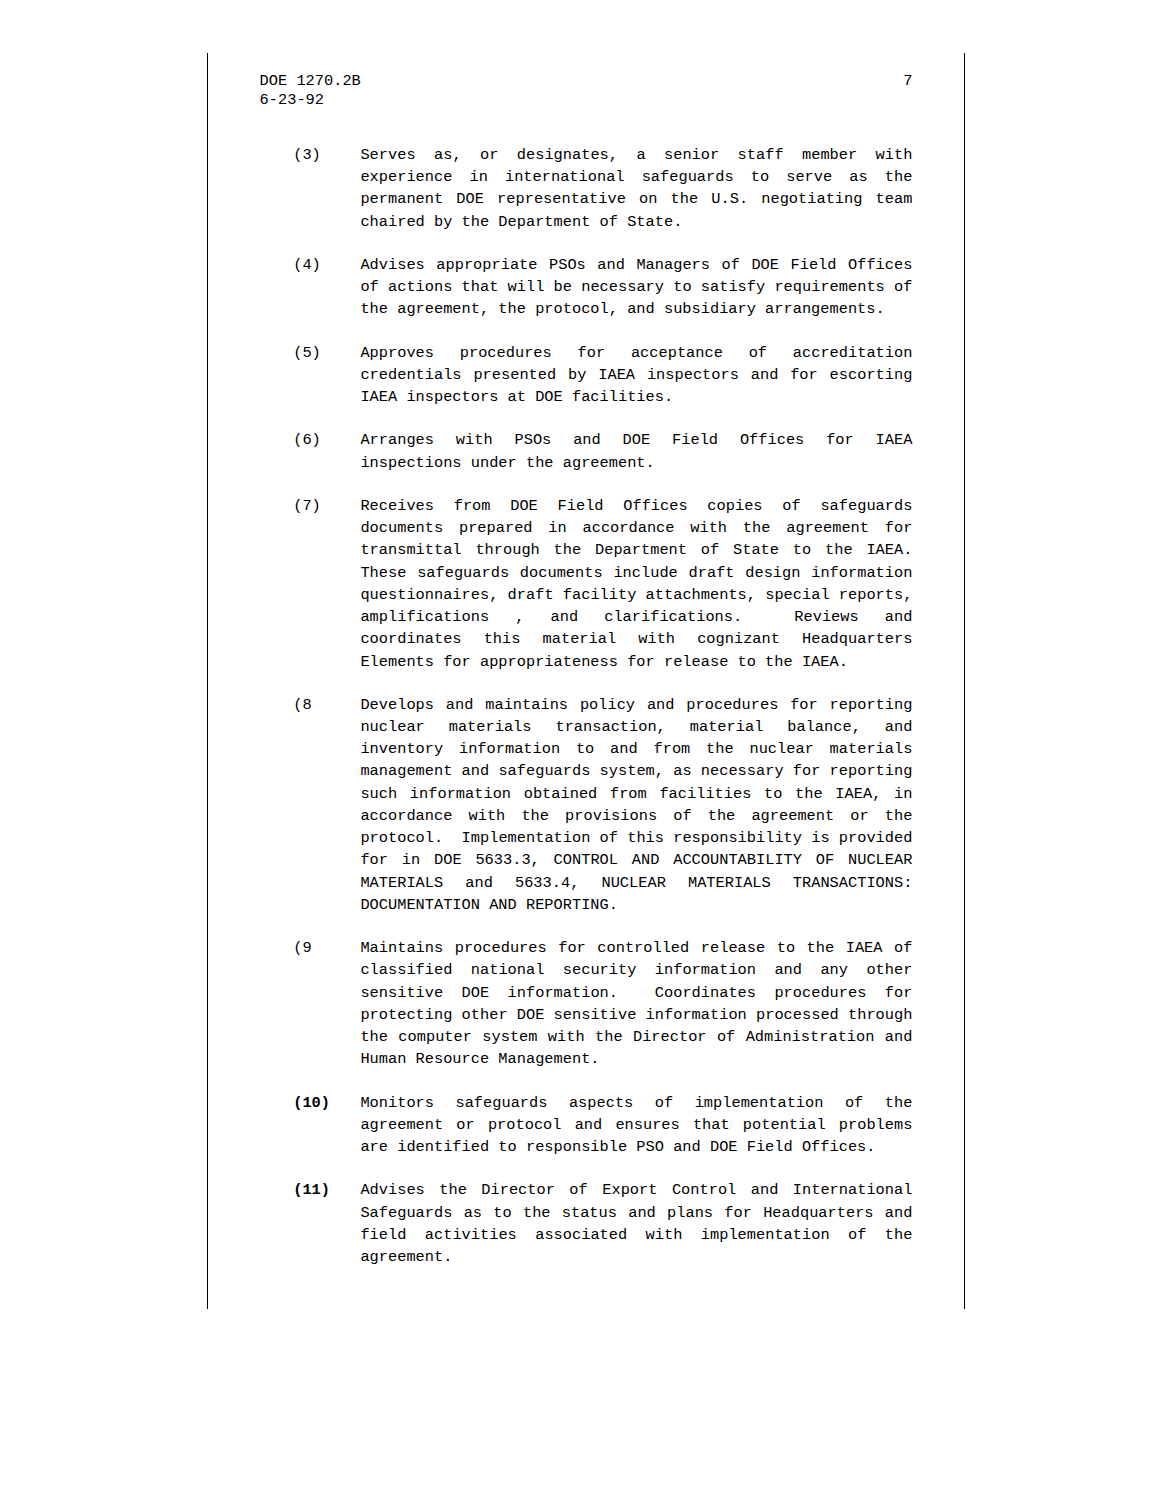DOE 1270.2B 7 6-23-92
(3)
Serves as, or designates, a senior staff member with experience in international safeguards to serve as the permanent DOE representative on the U.S. negotiating team chaired by the Department of State.
(4)
Advises appropriate PSOs and Managers of DOE Field Offices of actions that will be necessary to satisfy requirements of the agreement, the protocol, and subsidiary arrangements.
(5)
Approves procedures for acceptance of accreditation credentials presented by IAEA inspectors and for escorting IAEA inspectors at DOE facilities.
(6)
Arranges with PSOs and DOE Field Offices for IAEA inspections under the agreement.
(7)
Receives from DOE Field Offices copies of safeguards documents prepared in accordance with the agreement for transmittal through the Department of State to the IAEA. These safeguards documents include draft design information questionnaires, draft facility attachments, special reports, amplifications , and clarifications. Reviews and coordinates this material with cognizant Headquarters Elements for appropriateness for release to the IAEA.
(8
Develops and maintains policy and procedures for reporting nuclear materials transaction, material balance, and inventory information to and from the nuclear materials management and safeguards system, as necessary for reporting such information obtained from facilities to the IAEA, in accordance with the provisions of the agreement or the protocol. Implementation of this responsibility is provided for in DOE 5633.3, CONTROL AND ACCOUNTABILITY OF NUCLEAR MATERIALS and 5633.4, NUCLEAR MATERIALS TRANSACTIONS: DOCUMENTATION AND REPORTING.
(9
Maintains procedures for controlled release to the IAEA of classified national security information and any other sensitive DOE information. Coordinates procedures for protecting other DOE sensitive information processed through the computer system with the Director of Administration and Human Resource Management.
(10)
Monitors safeguards aspects of implementation of the agreement or protocol and ensures that potential problems are identified to responsible PSO and DOE Field Offices.
(11)
Advises the Director of Export Control and International Safeguards as to the status and plans for Headquarters and field activities associated with implementation of the agreement.